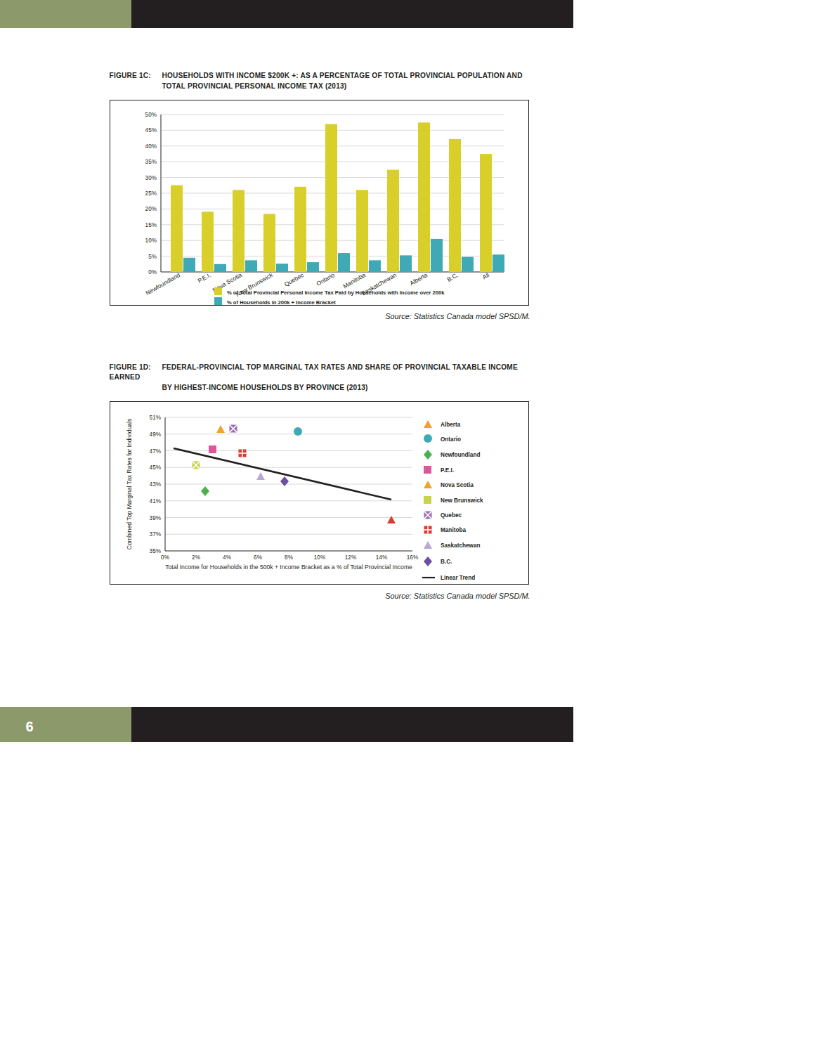FIGURE 1C: HOUSEHOLDS WITH INCOME $200K +: AS A PERCENTAGE OF TOTAL PROVINCIAL POPULATION AND TOTAL PROVINCIAL PERSONAL INCOME TAX (2013)
50% 45% 40% 35% 30% 25% 20% 15% 10% 5% 0% bars: scale 224px = 50% => 4.48 px per 1% Newfoundland P.E.I. Nova Scotia New Brunswick Quebec Ontario Manitoba Saskatchewan Alberta B.C. All % of Total Provincial Personal Income Tax Paid by Households with Income over 200k % of Households in 200k + Income Bracket
Source: Statistics Canada model SPSD/M.
FIGURE 1D: FEDERAL-PROVINCIAL TOP MARGINAL TAX RATES AND SHARE OF PROVINCIAL TAXABLE INCOME EARNED BY HIGHEST-INCOME HOUSEHOLDS BY PROVINCE (2013)
51% 49% 47% 45% 43% 41% 39% 37% 35% 0% 2% 4% 6% 8% 10% 12% 14% 16% Combined Top Marginal Tax Rates for Individuals Total Income for Households in the 500k + Income Bracket as a % of Total Provincial Income Alberta Ontario Newfoundland P.E.I. Nova Scotia New Brunswick Quebec Manitoba Saskatchewan B.C. Linear Trend
Source: Statistics Canada model SPSD/M.
6